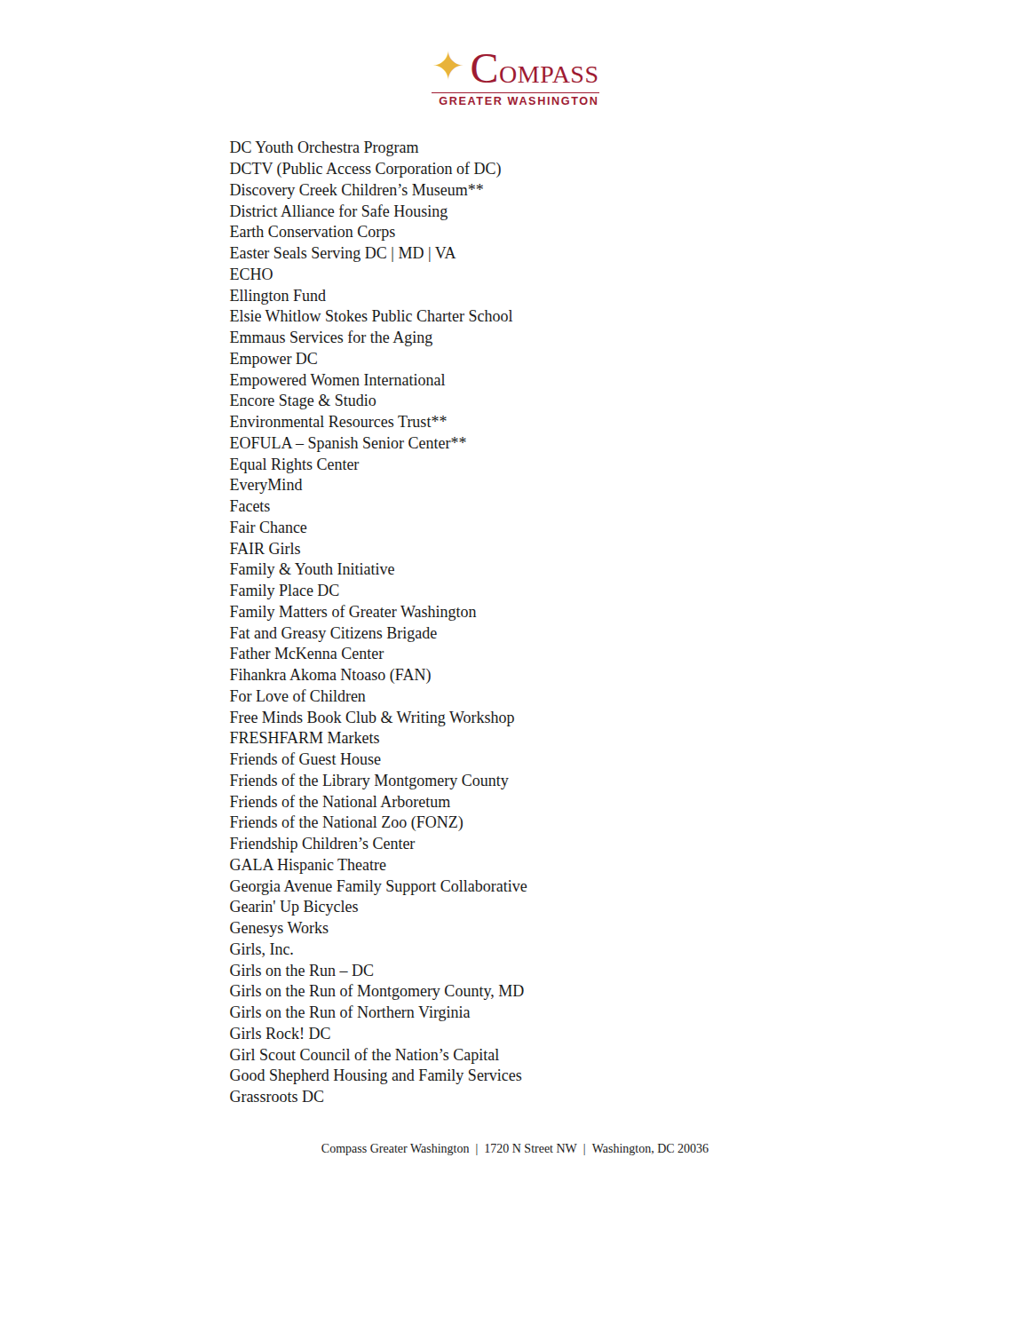✦ Compass
GREATER WASHINGTON
DC Youth Orchestra Program
DCTV (Public Access Corporation of DC)
Discovery Creek Children’s Museum**
District Alliance for Safe Housing
Earth Conservation Corps
Easter Seals Serving DC | MD | VA
ECHO
Ellington Fund
Elsie Whitlow Stokes Public Charter School
Emmaus Services for the Aging
Empower DC
Empowered Women International
Encore Stage & Studio
Environmental Resources Trust**
EOFULA – Spanish Senior Center**
Equal Rights Center
EveryMind
Facets
Fair Chance
FAIR Girls
Family & Youth Initiative
Family Place DC
Family Matters of Greater Washington
Fat and Greasy Citizens Brigade
Father McKenna Center
Fihankra Akoma Ntoaso (FAN)
For Love of Children
Free Minds Book Club & Writing Workshop
FRESHFARM Markets
Friends of Guest House
Friends of the Library Montgomery County
Friends of the National Arboretum
Friends of the National Zoo (FONZ)
Friendship Children’s Center
GALA Hispanic Theatre
Georgia Avenue Family Support Collaborative
Gearin' Up Bicycles
Genesys Works
Girls, Inc.
Girls on the Run – DC
Girls on the Run of Montgomery County, MD
Girls on the Run of Northern Virginia
Girls Rock! DC
Girl Scout Council of the Nation’s Capital
Good Shepherd Housing and Family Services
Grassroots DC
Compass Greater Washington | 1720 N Street NW | Washington, DC 20036